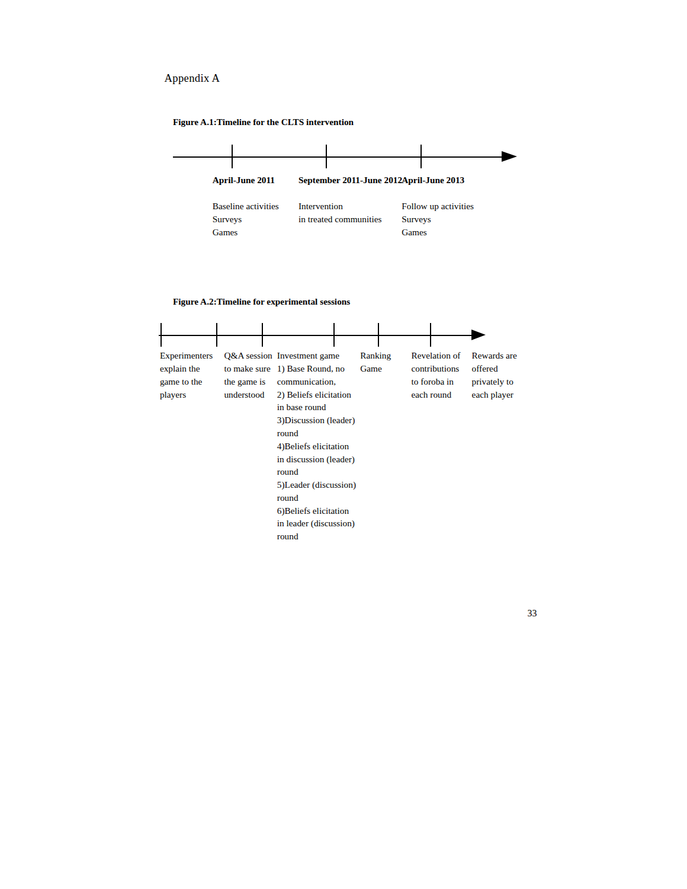Appendix A
Figure A.1:Timeline for the CLTS intervention
April-June 2011
September 2011-June 2012
April-June 2013
Baseline activities
Surveys
Games
Intervention
in treated communities
Follow up activities
Surveys
Games
Figure A.2:Timeline for experimental sessions
Experimenters explain the game to the players
Q&A session to make sure the game is understood
Investment game
1) Base Round, no communication,
2) Beliefs elicitation in base round
3)Discussion (leader) round
4)Beliefs elicitation in discussion (leader) round
5)Leader (discussion) round
6)Beliefs elicitation in leader (discussion) round
Ranking Game
Revelation of contributions to foroba in each round
Rewards are offered privately to each player
33